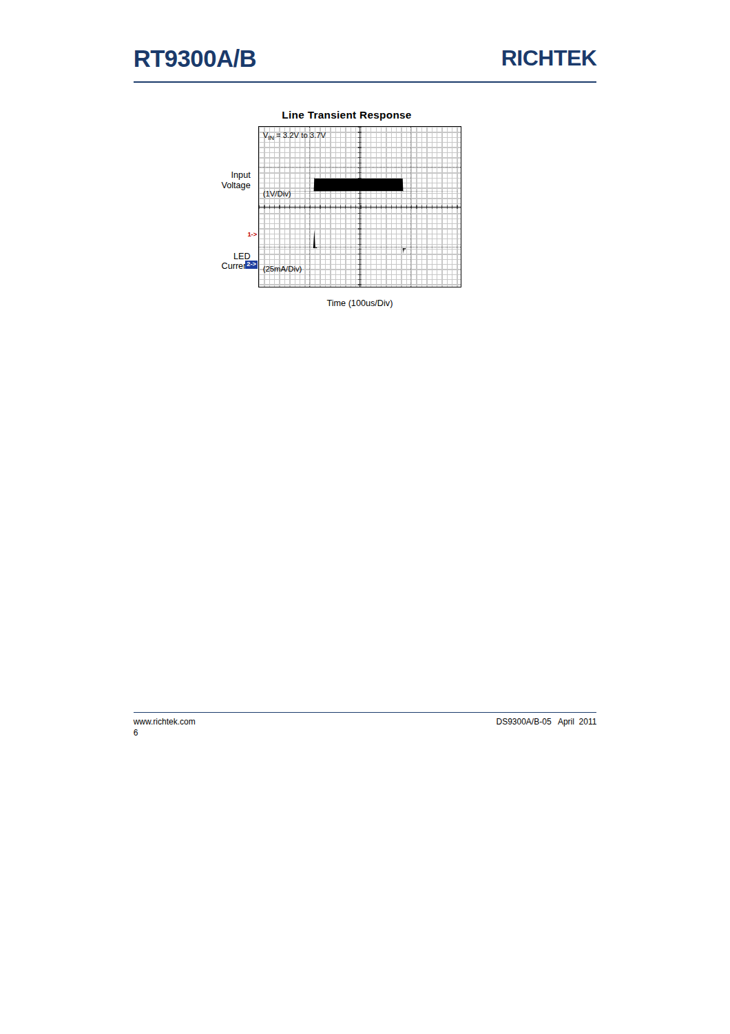RT9300A/B
RICHTEK
Line Transient Response
Input
Voltage
LED
Current
1->
2->
VIN = 3.2V to 3.7V
(1V/Div)
(25mA/Div)
Time (100us/Div)
www.richtek.com
DS9300A/B-05 April 2011
6